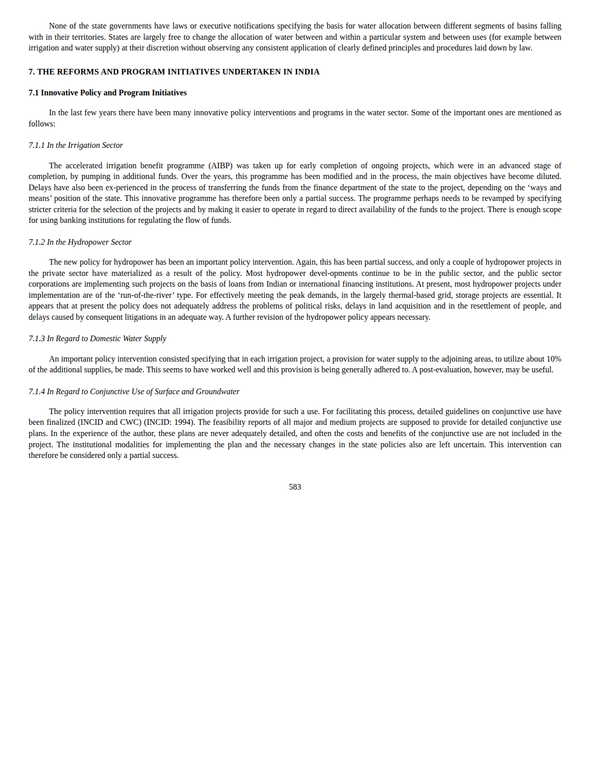None of the state governments have laws or executive notifications specifying the basis for water allocation between different segments of basins falling with in their territories. States are largely free to change the allocation of water between and within a particular system and between uses (for example between irrigation and water supply) at their discretion without observing any consistent application of clearly defined principles and procedures laid down by law.
7. The Reforms and Program Initiatives Undertaken in India
7.1 Innovative Policy and Program Initiatives
In the last few years there have been many innovative policy interventions and programs in the water sector. Some of the important ones are mentioned as follows:
7.1.1 In the Irrigation Sector
The accelerated irrigation benefit programme (AIBP) was taken up for early completion of ongoing projects, which were in an advanced stage of completion, by pumping in additional funds. Over the years, this programme has been modified and in the process, the main objectives have become diluted. Delays have also been ex-perienced in the process of transferring the funds from the finance department of the state to the project, depending on the ‘ways and means’ position of the state. This innovative programme has therefore been only a partial success. The programme perhaps needs to be revamped by specifying stricter criteria for the selection of the projects and by making it easier to operate in regard to direct availability of the funds to the project. There is enough scope for using banking institutions for regulating the flow of funds.
7.1.2 In the Hydropower Sector
The new policy for hydropower has been an important policy intervention. Again, this has been partial success, and only a couple of hydropower projects in the private sector have materialized as a result of the policy. Most hydropower devel-opments continue to be in the public sector, and the public sector corporations are implementing such projects on the basis of loans from Indian or international financing institutions. At present, most hydropower projects under implementation are of the ‘run-of-the-river’ type. For effectively meeting the peak demands, in the largely thermal-based grid, storage projects are essential. It appears that at present the policy does not adequately address the problems of political risks, delays in land acquisition and in the resettlement of people, and delays caused by consequent litigations in an adequate way. A further revision of the hydropower policy appears necessary.
7.1.3 In Regard to Domestic Water Supply
An important policy intervention consisted specifying that in each irrigation project, a provision for water supply to the adjoining areas, to utilize about 10% of the additional supplies, be made. This seems to have worked well and this provision is being generally adhered to. A post-evaluation, however, may be useful.
7.1.4 In Regard to Conjunctive Use of Surface and Groundwater
The policy intervention requires that all irrigation projects provide for such a use. For facilitating this process, detailed guidelines on conjunctive use have been finalized (INCID and CWC) (INCID: 1994). The feasibility reports of all major and medium projects are supposed to provide for detailed conjunctive use plans. In the experience of the author, these plans are never adequately detailed, and often the costs and benefits of the conjunctive use are not included in the project. The institutional modalities for implementing the plan and the necessary changes in the state policies also are left uncertain. This intervention can therefore be considered only a partial success.
583